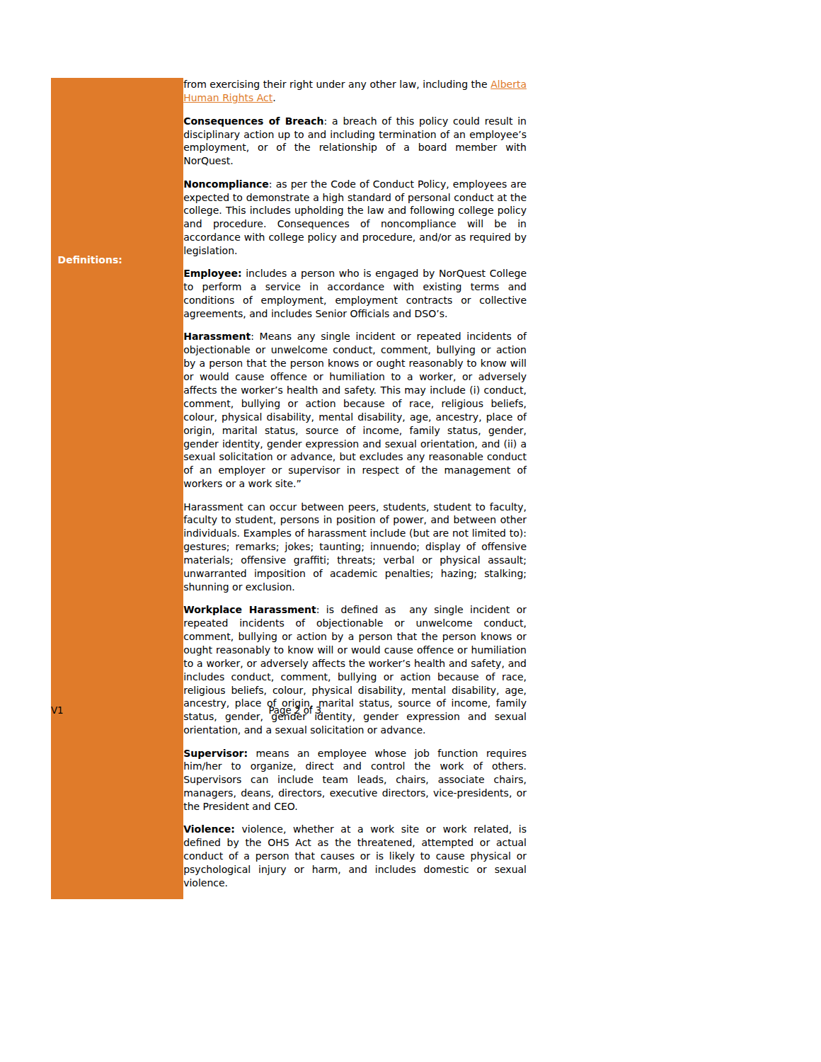| Definitions: | from exercising their right under any other law, including the Alberta Human Rights Act . Consequences of Breach : a breach of this policy could result in disciplinary action up to and including termination of an employee’s employment, or of the relationship of a board member with NorQuest. Noncompliance : as per the Code of Conduct Policy, employees are expected to demonstrate a high standard of personal conduct at the college. This includes upholding the law and following college policy and procedure. Consequences of noncompliance will be in accordance with college policy and procedure, and/or as required by legislation. Employee: includes a person who is engaged by NorQuest College to perform a service in accordance with existing terms and conditions of employment, employment contracts or collective agreements, and includes Senior Officials and DSO’s. Harassment : Means any single incident or repeated incidents of objectionable or unwelcome conduct, comment, bullying or action by a person that the person knows or ought reasonably to know will or would cause offence or humiliation to a worker, or adversely affects the worker’s health and safety. This may include (i) conduct, comment, bullying or action because of race, religious beliefs, colour, physical disability, mental disability, age, ancestry, place of origin, marital status, source of income, family status, gender, gender identity, gender expression and sexual orientation, and (ii) a sexual solicitation or advance, but excludes any reasonable conduct of an employer or supervisor in respect of the management of workers or a work site.” Harassment can occur between peers, students, student to faculty, faculty to student, persons in position of power, and between other individuals. Examples of harassment include (but are not limited to): gestures; remarks; jokes; taunting; innuendo; display of offensive materials; offensive graffiti; threats; verbal or physical assault; unwarranted imposition of academic penalties; hazing; stalking; shunning or exclusion. Workplace Harassment : is defined as any single incident or repeated incidents of objectionable or unwelcome conduct, comment, bullying or action by a person that the person knows or ought reasonably to know will or would cause offence or humiliation to a worker, or adversely affects the worker’s health and safety, and includes conduct, comment, bullying or action because of race, religious beliefs, colour, physical disability, mental disability, age, ancestry, place of origin, marital status, source of income, family status, gender, gender identity, gender expression and sexual orientation, and a sexual solicitation or advance. Supervisor: means an employee whose job function requires him/her to organize, direct and control the work of others. Supervisors can include team leads, chairs, associate chairs, managers, deans, directors, executive directors, vice-presidents, or the President and CEO. Violence: violence, whether at a work site or work related, is defined by the OHS Act as the threatened, attempted or actual conduct of a person that causes or is likely to cause physical or psychological injury or harm, and includes domestic or sexual violence. |
V1
Page 2 of 3